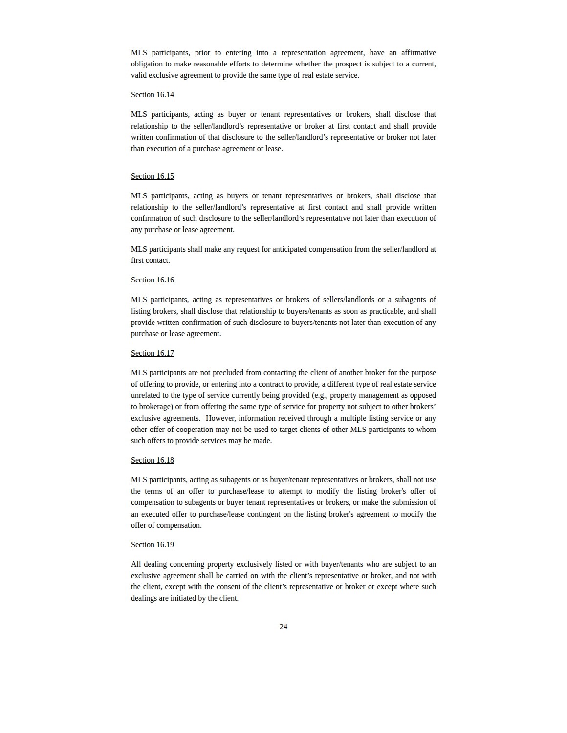MLS participants, prior to entering into a representation agreement, have an affirmative obligation to make reasonable efforts to determine whether the prospect is subject to a current, valid exclusive agreement to provide the same type of real estate service.
Section 16.14
MLS participants, acting as buyer or tenant representatives or brokers, shall disclose that relationship to the seller/landlord’s representative or broker at first contact and shall provide written confirmation of that disclosure to the seller/landlord’s representative or broker not later than execution of a purchase agreement or lease.
Section 16.15
MLS participants, acting as buyers or tenant representatives or brokers, shall disclose that relationship to the seller/landlord’s representative at first contact and shall provide written confirmation of such disclosure to the seller/landlord’s representative not later than execution of any purchase or lease agreement.
MLS participants shall make any request for anticipated compensation from the seller/landlord at first contact.
Section 16.16
MLS participants, acting as representatives or brokers of sellers/landlords or a subagents of listing brokers, shall disclose that relationship to buyers/tenants as soon as practicable, and shall provide written confirmation of such disclosure to buyers/tenants not later than execution of any purchase or lease agreement.
Section 16.17
MLS participants are not precluded from contacting the client of another broker for the purpose of offering to provide, or entering into a contract to provide, a different type of real estate service unrelated to the type of service currently being provided (e.g., property management as opposed to brokerage) or from offering the same type of service for property not subject to other brokers’ exclusive agreements. However, information received through a multiple listing service or any other offer of cooperation may not be used to target clients of other MLS participants to whom such offers to provide services may be made.
Section 16.18
MLS participants, acting as subagents or as buyer/tenant representatives or brokers, shall not use the terms of an offer to purchase/lease to attempt to modify the listing broker's offer of compensation to subagents or buyer tenant representatives or brokers, or make the submission of an executed offer to purchase/lease contingent on the listing broker's agreement to modify the offer of compensation.
Section 16.19
All dealing concerning property exclusively listed or with buyer/tenants who are subject to an exclusive agreement shall be carried on with the client’s representative or broker, and not with the client, except with the consent of the client’s representative or broker or except where such dealings are initiated by the client.
24